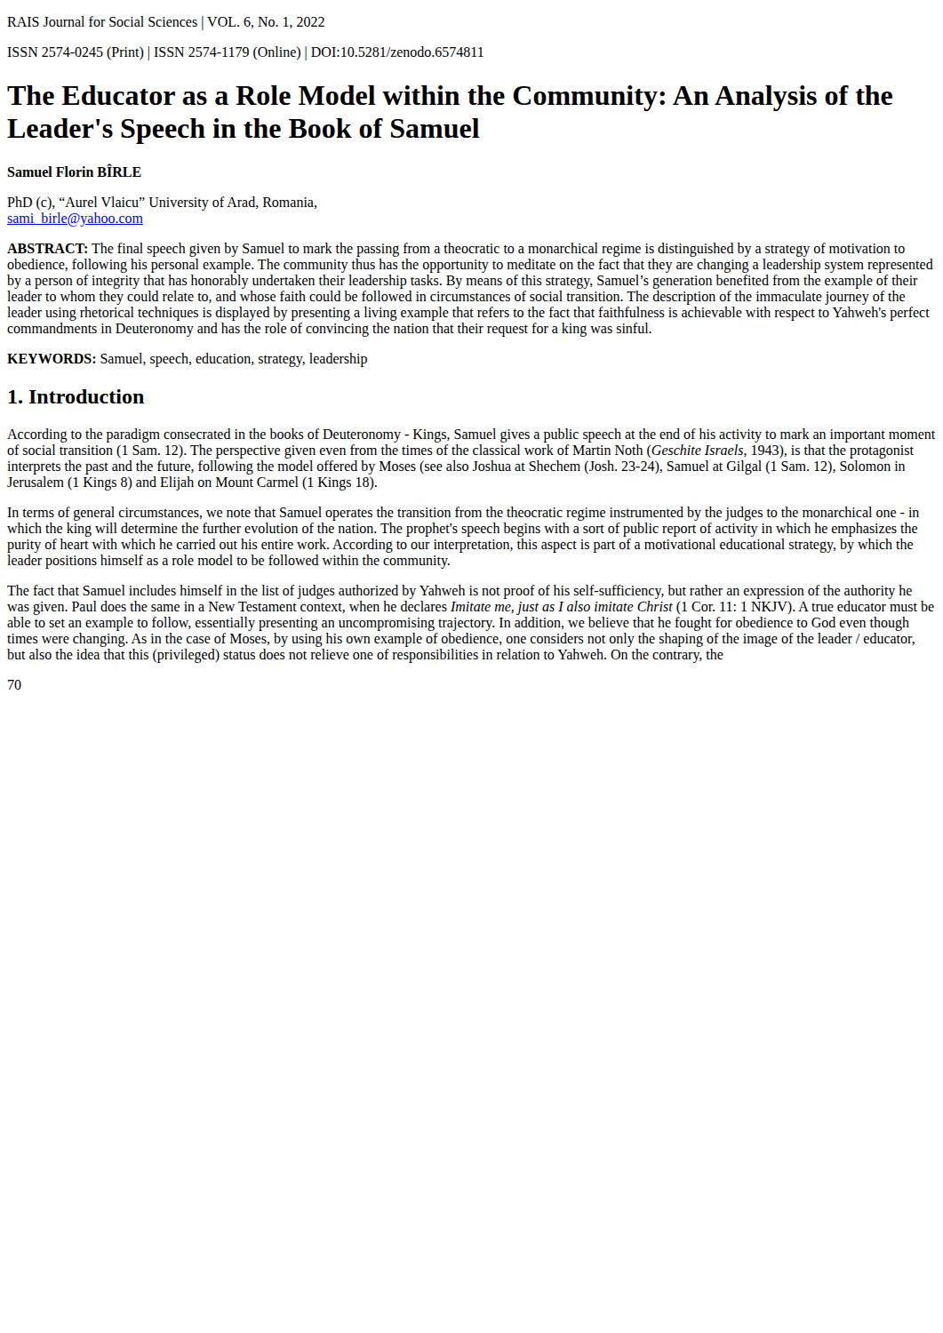RAIS Journal for Social Sciences | VOL. 6, No. 1, 2022
ISSN 2574-0245 (Print) | ISSN 2574-1179 (Online) | DOI:10.5281/zenodo.6574811
The Educator as a Role Model within the Community: An Analysis of the Leader's Speech in the Book of Samuel
Samuel Florin BÎRLE
PhD (c), “Aurel Vlaicu” University of Arad, Romania,
sami_birle@yahoo.com
ABSTRACT: The final speech given by Samuel to mark the passing from a theocratic to a monarchical regime is distinguished by a strategy of motivation to obedience, following his personal example. The community thus has the opportunity to meditate on the fact that they are changing a leadership system represented by a person of integrity that has honorably undertaken their leadership tasks. By means of this strategy, Samuel’s generation benefited from the example of their leader to whom they could relate to, and whose faith could be followed in circumstances of social transition. The description of the immaculate journey of the leader using rhetorical techniques is displayed by presenting a living example that refers to the fact that faithfulness is achievable with respect to Yahweh's perfect commandments in Deuteronomy and has the role of convincing the nation that their request for a king was sinful.
KEYWORDS: Samuel, speech, education, strategy, leadership
1. Introduction
According to the paradigm consecrated in the books of Deuteronomy - Kings, Samuel gives a public speech at the end of his activity to mark an important moment of social transition (1 Sam. 12). The perspective given even from the times of the classical work of Martin Noth (Geschite Israels, 1943), is that the protagonist interprets the past and the future, following the model offered by Moses (see also Joshua at Shechem (Josh. 23-24), Samuel at Gilgal (1 Sam. 12), Solomon in Jerusalem (1 Kings 8) and Elijah on Mount Carmel (1 Kings 18).
In terms of general circumstances, we note that Samuel operates the transition from the theocratic regime instrumented by the judges to the monarchical one - in which the king will determine the further evolution of the nation. The prophet's speech begins with a sort of public report of activity in which he emphasizes the purity of heart with which he carried out his entire work. According to our interpretation, this aspect is part of a motivational educational strategy, by which the leader positions himself as a role model to be followed within the community.
The fact that Samuel includes himself in the list of judges authorized by Yahweh is not proof of his self-sufficiency, but rather an expression of the authority he was given. Paul does the same in a New Testament context, when he declares Imitate me, just as I also imitate Christ (1 Cor. 11: 1 NKJV). A true educator must be able to set an example to follow, essentially presenting an uncompromising trajectory. In addition, we believe that he fought for obedience to God even though times were changing. As in the case of Moses, by using his own example of obedience, one considers not only the shaping of the image of the leader / educator, but also the idea that this (privileged) status does not relieve one of responsibilities in relation to Yahweh. On the contrary, the
70